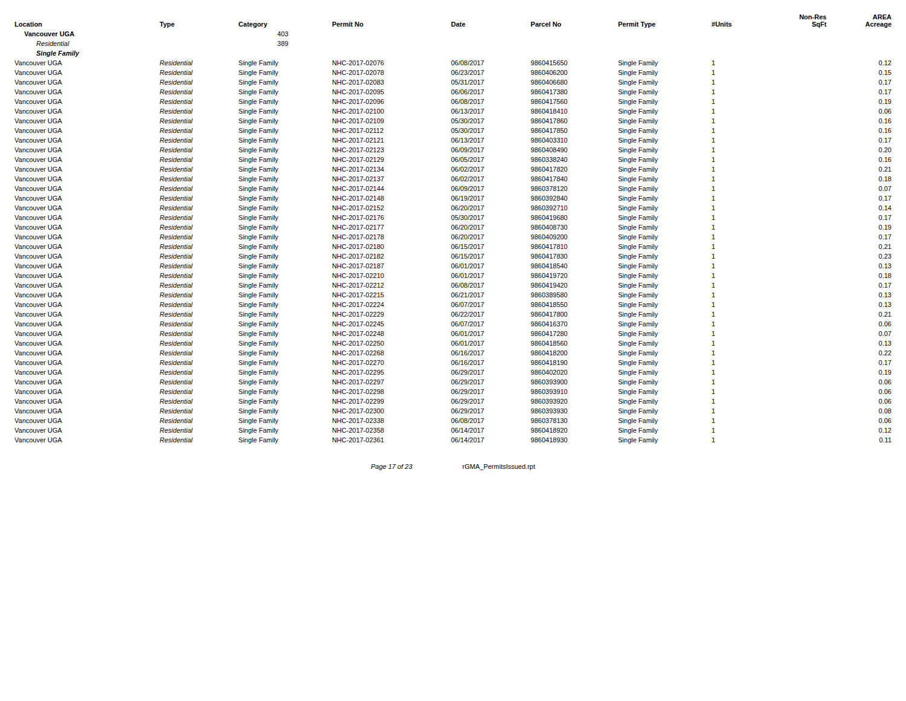| Location | Type | Category | Permit No | Date | Parcel No | Permit Type | #Units | Non-Res SqFt | AREA Acreage |
| --- | --- | --- | --- | --- | --- | --- | --- | --- | --- |
| Vancouver UGA | | 403 | | | | | | | |
| Residential | | 389 | | | | | | | |
| Single Family | | | | | | | | | |
| Vancouver UGA | Residential | Single Family | NHC-2017-02076 | 06/08/2017 | 9860415650 | Single Family | 1 | | 0.12 |
| Vancouver UGA | Residential | Single Family | NHC-2017-02078 | 06/23/2017 | 9860406200 | Single Family | 1 | | 0.15 |
| Vancouver UGA | Residential | Single Family | NHC-2017-02083 | 05/31/2017 | 9860406680 | Single Family | 1 | | 0.17 |
| Vancouver UGA | Residential | Single Family | NHC-2017-02095 | 06/06/2017 | 9860417380 | Single Family | 1 | | 0.17 |
| Vancouver UGA | Residential | Single Family | NHC-2017-02096 | 06/08/2017 | 9860417560 | Single Family | 1 | | 0.19 |
| Vancouver UGA | Residential | Single Family | NHC-2017-02100 | 06/13/2017 | 9860418410 | Single Family | 1 | | 0.06 |
| Vancouver UGA | Residential | Single Family | NHC-2017-02109 | 05/30/2017 | 9860417860 | Single Family | 1 | | 0.16 |
| Vancouver UGA | Residential | Single Family | NHC-2017-02112 | 05/30/2017 | 9860417850 | Single Family | 1 | | 0.16 |
| Vancouver UGA | Residential | Single Family | NHC-2017-02121 | 06/13/2017 | 9860403310 | Single Family | 1 | | 0.17 |
| Vancouver UGA | Residential | Single Family | NHC-2017-02123 | 06/09/2017 | 9860408490 | Single Family | 1 | | 0.20 |
| Vancouver UGA | Residential | Single Family | NHC-2017-02129 | 06/05/2017 | 9860338240 | Single Family | 1 | | 0.16 |
| Vancouver UGA | Residential | Single Family | NHC-2017-02134 | 06/02/2017 | 9860417820 | Single Family | 1 | | 0.21 |
| Vancouver UGA | Residential | Single Family | NHC-2017-02137 | 06/02/2017 | 9860417840 | Single Family | 1 | | 0.18 |
| Vancouver UGA | Residential | Single Family | NHC-2017-02144 | 06/09/2017 | 9860378120 | Single Family | 1 | | 0.07 |
| Vancouver UGA | Residential | Single Family | NHC-2017-02148 | 06/19/2017 | 9860392840 | Single Family | 1 | | 0.17 |
| Vancouver UGA | Residential | Single Family | NHC-2017-02152 | 06/20/2017 | 9860392710 | Single Family | 1 | | 0.14 |
| Vancouver UGA | Residential | Single Family | NHC-2017-02176 | 05/30/2017 | 9860419680 | Single Family | 1 | | 0.17 |
| Vancouver UGA | Residential | Single Family | NHC-2017-02177 | 06/20/2017 | 9860408730 | Single Family | 1 | | 0.19 |
| Vancouver UGA | Residential | Single Family | NHC-2017-02178 | 06/20/2017 | 9860409200 | Single Family | 1 | | 0.17 |
| Vancouver UGA | Residential | Single Family | NHC-2017-02180 | 06/15/2017 | 9860417810 | Single Family | 1 | | 0.21 |
| Vancouver UGA | Residential | Single Family | NHC-2017-02182 | 06/15/2017 | 9860417830 | Single Family | 1 | | 0.23 |
| Vancouver UGA | Residential | Single Family | NHC-2017-02187 | 06/01/2017 | 9860418540 | Single Family | 1 | | 0.13 |
| Vancouver UGA | Residential | Single Family | NHC-2017-02210 | 06/01/2017 | 9860419720 | Single Family | 1 | | 0.18 |
| Vancouver UGA | Residential | Single Family | NHC-2017-02212 | 06/08/2017 | 9860419420 | Single Family | 1 | | 0.17 |
| Vancouver UGA | Residential | Single Family | NHC-2017-02215 | 06/21/2017 | 9860389580 | Single Family | 1 | | 0.13 |
| Vancouver UGA | Residential | Single Family | NHC-2017-02224 | 06/07/2017 | 9860418550 | Single Family | 1 | | 0.13 |
| Vancouver UGA | Residential | Single Family | NHC-2017-02229 | 06/22/2017 | 9860417800 | Single Family | 1 | | 0.21 |
| Vancouver UGA | Residential | Single Family | NHC-2017-02245 | 06/07/2017 | 9860416370 | Single Family | 1 | | 0.06 |
| Vancouver UGA | Residential | Single Family | NHC-2017-02248 | 06/01/2017 | 9860417280 | Single Family | 1 | | 0.07 |
| Vancouver UGA | Residential | Single Family | NHC-2017-02250 | 06/01/2017 | 9860418560 | Single Family | 1 | | 0.13 |
| Vancouver UGA | Residential | Single Family | NHC-2017-02268 | 06/16/2017 | 9860418200 | Single Family | 1 | | 0.22 |
| Vancouver UGA | Residential | Single Family | NHC-2017-02270 | 06/16/2017 | 9860418190 | Single Family | 1 | | 0.17 |
| Vancouver UGA | Residential | Single Family | NHC-2017-02295 | 06/29/2017 | 9860402020 | Single Family | 1 | | 0.19 |
| Vancouver UGA | Residential | Single Family | NHC-2017-02297 | 06/29/2017 | 9860393900 | Single Family | 1 | | 0.06 |
| Vancouver UGA | Residential | Single Family | NHC-2017-02298 | 06/29/2017 | 9860393910 | Single Family | 1 | | 0.06 |
| Vancouver UGA | Residential | Single Family | NHC-2017-02299 | 06/29/2017 | 9860393920 | Single Family | 1 | | 0.06 |
| Vancouver UGA | Residential | Single Family | NHC-2017-02300 | 06/29/2017 | 9860393930 | Single Family | 1 | | 0.08 |
| Vancouver UGA | Residential | Single Family | NHC-2017-02338 | 06/08/2017 | 9860378130 | Single Family | 1 | | 0.06 |
| Vancouver UGA | Residential | Single Family | NHC-2017-02358 | 06/14/2017 | 9860418920 | Single Family | 1 | | 0.12 |
| Vancouver UGA | Residential | Single Family | NHC-2017-02361 | 06/14/2017 | 9860418930 | Single Family | 1 | | 0.11 |
Page 17 of 23 rGMA_PermitsIssued.rpt